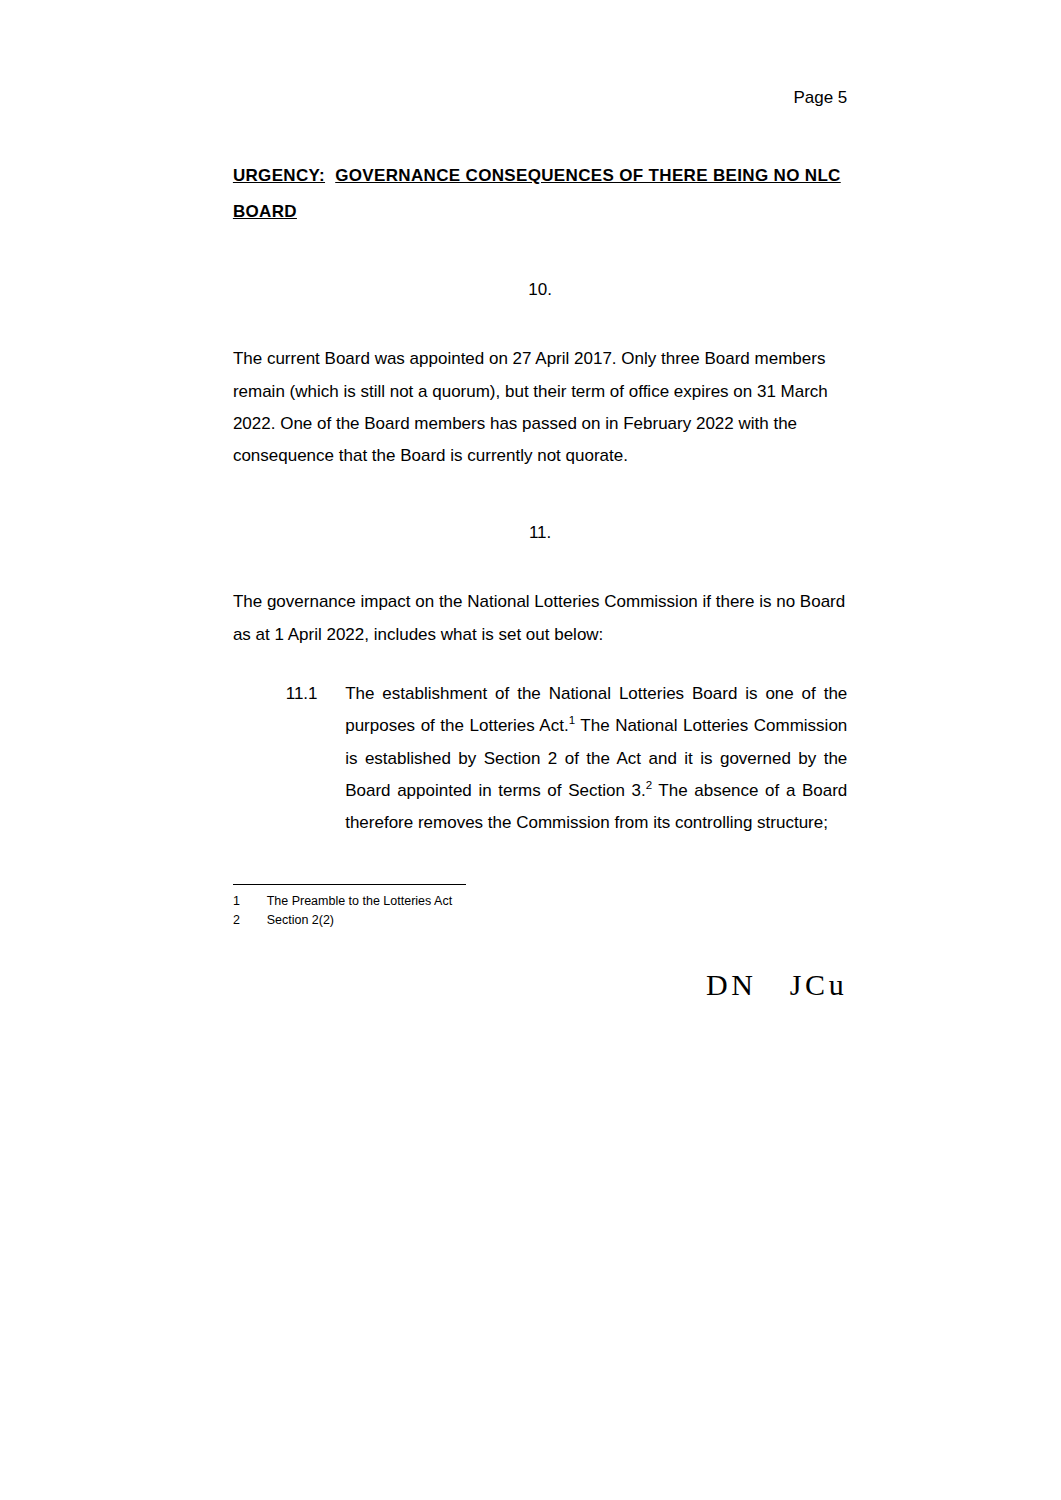Page 5
URGENCY: GOVERNANCE CONSEQUENCES OF THERE BEING NO NLC BOARD
10.
The current Board was appointed on 27 April 2017. Only three Board members remain (which is still not a quorum), but their term of office expires on 31 March 2022. One of the Board members has passed on in February 2022 with the consequence that the Board is currently not quorate.
11.
The governance impact on the National Lotteries Commission if there is no Board as at 1 April 2022, includes what is set out below:
11.1
The establishment of the National Lotteries Board is one of the purposes of the Lotteries Act.1 The National Lotteries Commission is established by Section 2 of the Act and it is governed by the Board appointed in terms of Section 3.2 The absence of a Board therefore removes the Commission from its controlling structure;
1 The Preamble to the Lotteries Act
2 Section 2(2)
DN JCu